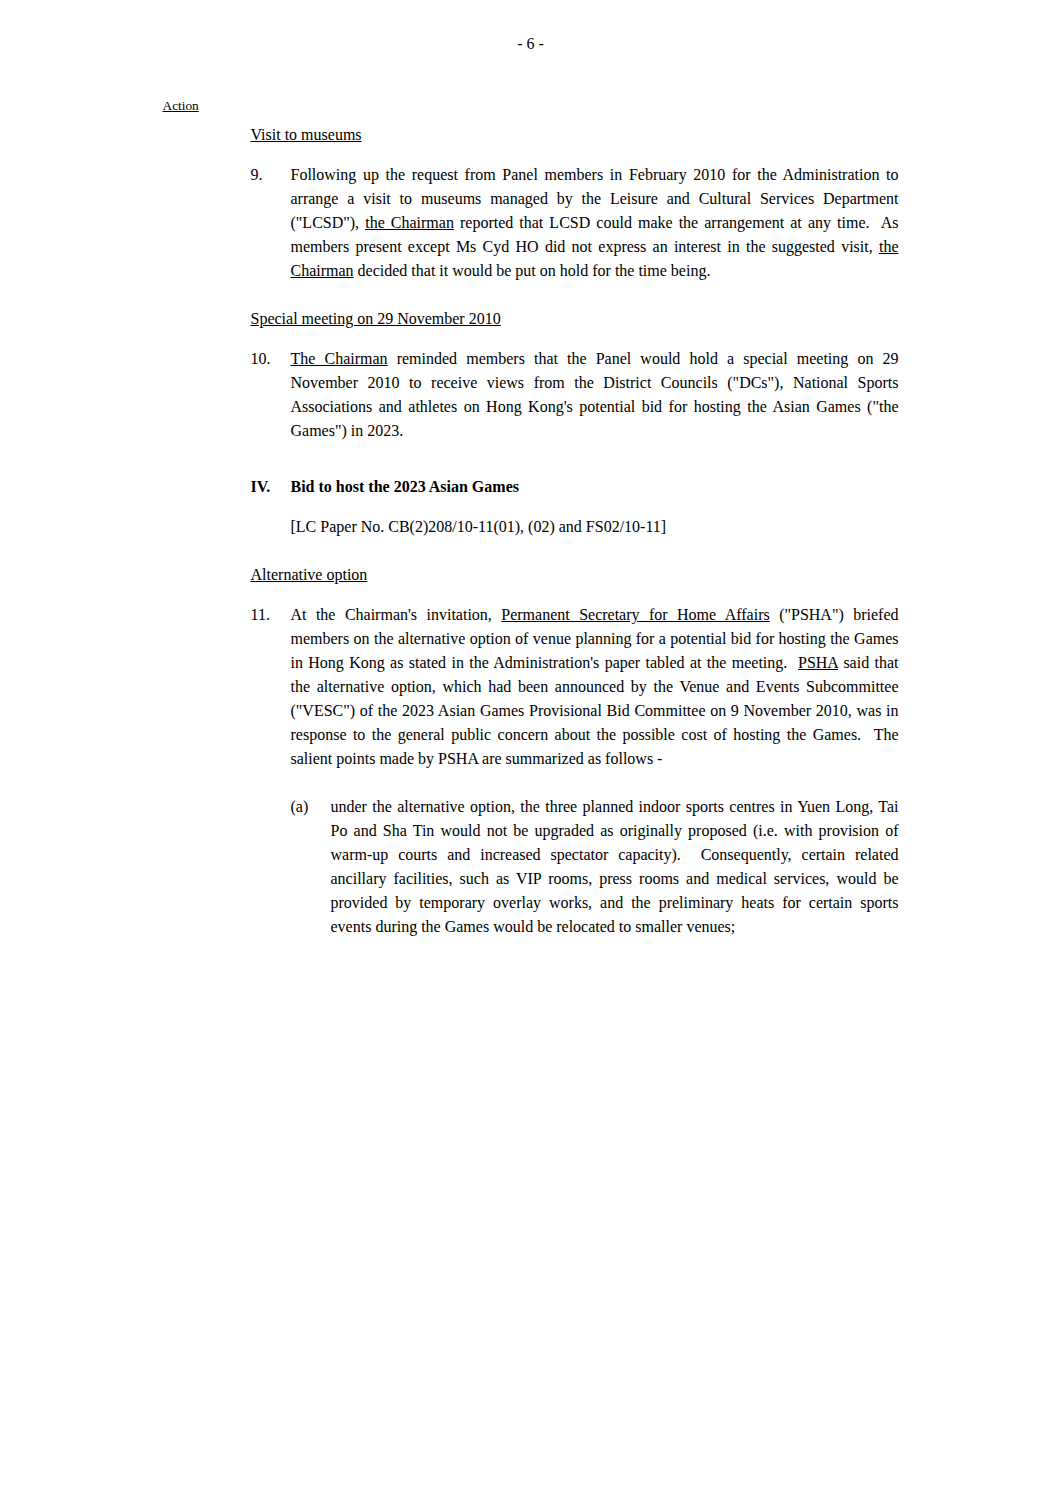- 6 -
Action
Visit to museums
9.
Following up the request from Panel members in February 2010 for the Administration to arrange a visit to museums managed by the Leisure and Cultural Services Department ("LCSD"), the Chairman reported that LCSD could make the arrangement at any time. As members present except Ms Cyd HO did not express an interest in the suggested visit, the Chairman decided that it would be put on hold for the time being.
Special meeting on 29 November 2010
10.
The Chairman reminded members that the Panel would hold a special meeting on 29 November 2010 to receive views from the District Councils ("DCs"), National Sports Associations and athletes on Hong Kong's potential bid for hosting the Asian Games ("the Games") in 2023.
IV. Bid to host the 2023 Asian Games
[LC Paper No. CB(2)208/10-11(01), (02) and FS02/10-11]
Alternative option
11.
At the Chairman's invitation, Permanent Secretary for Home Affairs ("PSHA") briefed members on the alternative option of venue planning for a potential bid for hosting the Games in Hong Kong as stated in the Administration's paper tabled at the meeting. PSHA said that the alternative option, which had been announced by the Venue and Events Subcommittee ("VESC") of the 2023 Asian Games Provisional Bid Committee on 9 November 2010, was in response to the general public concern about the possible cost of hosting the Games. The salient points made by PSHA are summarized as follows -
(a)
under the alternative option, the three planned indoor sports centres in Yuen Long, Tai Po and Sha Tin would not be upgraded as originally proposed (i.e. with provision of warm-up courts and increased spectator capacity). Consequently, certain related ancillary facilities, such as VIP rooms, press rooms and medical services, would be provided by temporary overlay works, and the preliminary heats for certain sports events during the Games would be relocated to smaller venues;